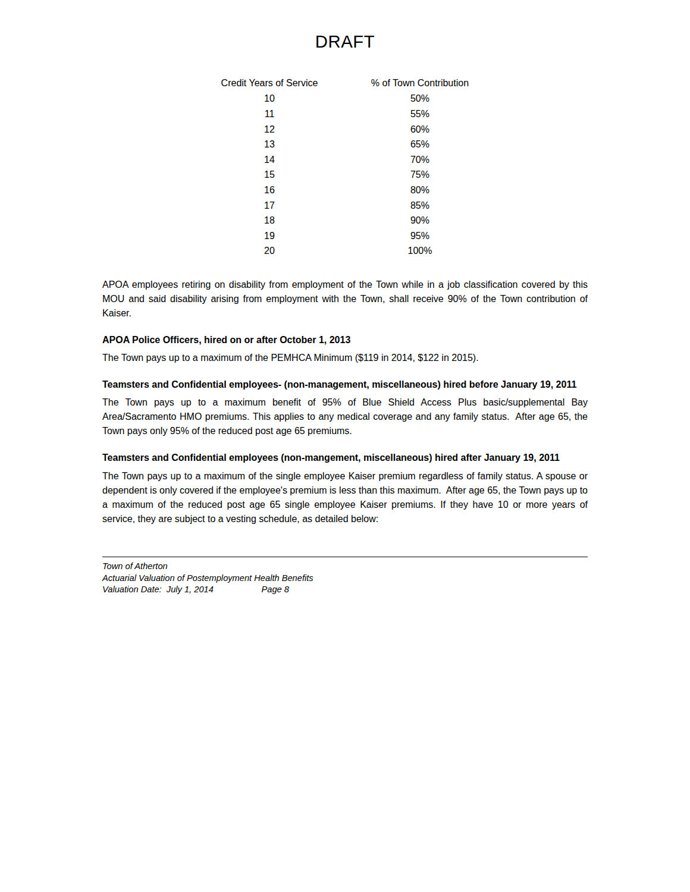DRAFT
| Credit Years of Service | % of Town Contribution |
| --- | --- |
| 10 | 50% |
| 11 | 55% |
| 12 | 60% |
| 13 | 65% |
| 14 | 70% |
| 15 | 75% |
| 16 | 80% |
| 17 | 85% |
| 18 | 90% |
| 19 | 95% |
| 20 | 100% |
APOA employees retiring on disability from employment of the Town while in a job classification covered by this MOU and said disability arising from employment with the Town, shall receive 90% of the Town contribution of Kaiser.
APOA Police Officers, hired on or after October 1, 2013
The Town pays up to a maximum of the PEMHCA Minimum ($119 in 2014, $122 in 2015).
Teamsters and Confidential employees- (non-management, miscellaneous) hired before January 19, 2011
The Town pays up to a maximum benefit of 95% of Blue Shield Access Plus basic/supplemental Bay Area/Sacramento HMO premiums. This applies to any medical coverage and any family status. After age 65, the Town pays only 95% of the reduced post age 65 premiums.
Teamsters and Confidential employees (non-mangement, miscellaneous) hired after January 19, 2011
The Town pays up to a maximum of the single employee Kaiser premium regardless of family status. A spouse or dependent is only covered if the employee's premium is less than this maximum. After age 65, the Town pays up to a maximum of the reduced post age 65 single employee Kaiser premiums. If they have 10 or more years of service, they are subject to a vesting schedule, as detailed below:
Town of Atherton
Actuarial Valuation of Postemployment Health Benefits
Valuation Date: July 1, 2014 Page 8